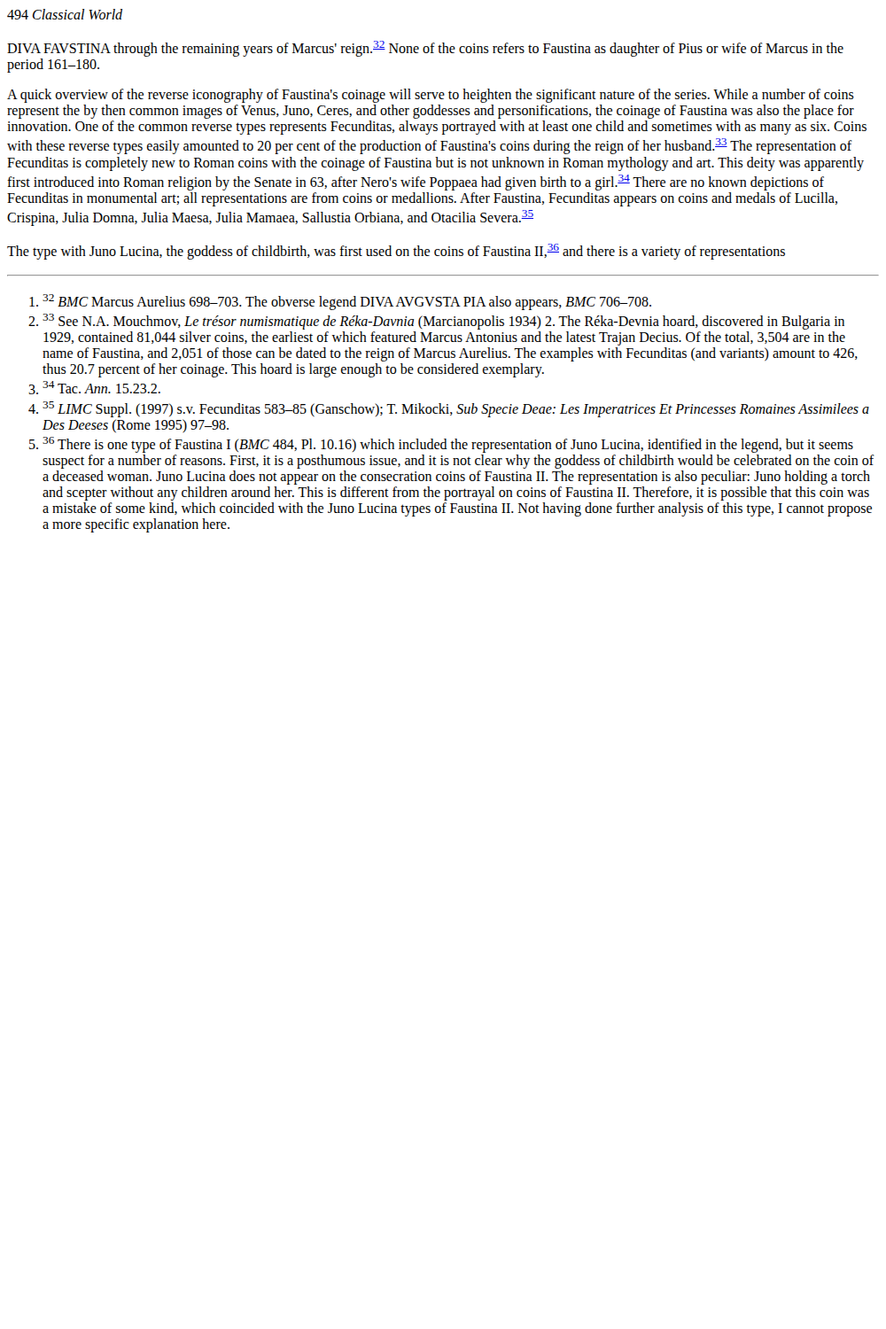494 Classical World
DIVA FAVSTINA through the remaining years of Marcus' reign.32 None of the coins refers to Faustina as daughter of Pius or wife of Marcus in the period 161–180.
A quick overview of the reverse iconography of Faustina's coinage will serve to heighten the significant nature of the series. While a number of coins represent the by then common images of Venus, Juno, Ceres, and other goddesses and personifications, the coinage of Faustina was also the place for innovation. One of the common reverse types represents Fecunditas, always portrayed with at least one child and sometimes with as many as six. Coins with these reverse types easily amounted to 20 per cent of the production of Faustina's coins during the reign of her husband.33 The representation of Fecunditas is completely new to Roman coins with the coinage of Faustina but is not unknown in Roman mythology and art. This deity was apparently first introduced into Roman religion by the Senate in 63, after Nero's wife Poppaea had given birth to a girl.34 There are no known depictions of Fecunditas in monumental art; all representations are from coins or medallions. After Faustina, Fecunditas appears on coins and medals of Lucilla, Crispina, Julia Domna, Julia Maesa, Julia Mamaea, Sallustia Orbiana, and Otacilia Severa.35
The type with Juno Lucina, the goddess of childbirth, was first used on the coins of Faustina II,36 and there is a variety of representations
32 BMC Marcus Aurelius 698–703. The obverse legend DIVA AVGVSTA PIA also appears, BMC 706–708.
33 See N.A. Mouchmov, Le trésor numismatique de Réka-Davnia (Marcianopolis 1934) 2. The Réka-Devnia hoard, discovered in Bulgaria in 1929, contained 81,044 silver coins, the earliest of which featured Marcus Antonius and the latest Trajan Decius. Of the total, 3,504 are in the name of Faustina, and 2,051 of those can be dated to the reign of Marcus Aurelius. The examples with Fecunditas (and variants) amount to 426, thus 20.7 percent of her coinage. This hoard is large enough to be considered exemplary.
34 Tac. Ann. 15.23.2.
35 LIMC Suppl. (1997) s.v. Fecunditas 583–85 (Ganschow); T. Mikocki, Sub Specie Deae: Les Imperatrices Et Princesses Romaines Assimilees a Des Deeses (Rome 1995) 97–98.
36 There is one type of Faustina I (BMC 484, Pl. 10.16) which included the representation of Juno Lucina, identified in the legend, but it seems suspect for a number of reasons. First, it is a posthumous issue, and it is not clear why the goddess of childbirth would be celebrated on the coin of a deceased woman. Juno Lucina does not appear on the consecration coins of Faustina II. The representation is also peculiar: Juno holding a torch and scepter without any children around her. This is different from the portrayal on coins of Faustina II. Therefore, it is possible that this coin was a mistake of some kind, which coincided with the Juno Lucina types of Faustina II. Not having done further analysis of this type, I cannot propose a more specific explanation here.